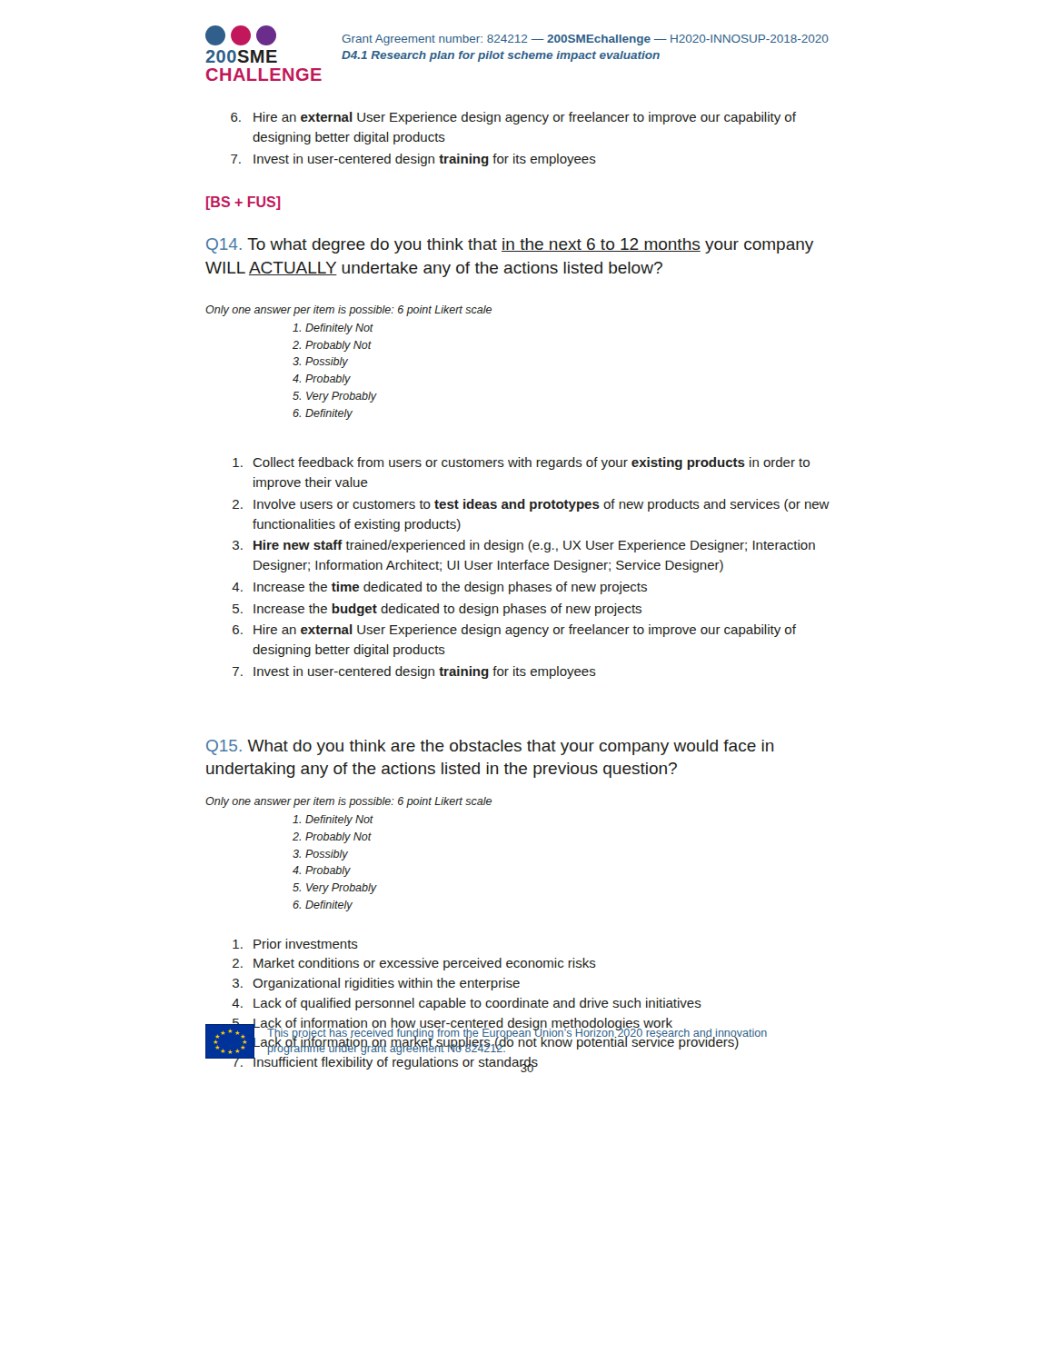200 SME
CHALLENGE
Grant Agreement number: 824212 — 200SMEchallenge — H2020-INNOSUP-2018-2020
D4.1 Research plan for pilot scheme impact evaluation
Hire an external User Experience design agency or freelancer to improve our capability of designing better digital products
Invest in user-centered design training for its employees
[BS + FUS]
Q14. To what degree do you think that in the next 6 to 12 months your company WILL ACTUALLY undertake any of the actions listed below?
Only one answer per item is possible: 6 point Likert scale
Definitely Not
Probably Not
Possibly
Probably
Very Probably
Definitely
Collect feedback from users or customers with regards of your existing products in order to improve their value
Involve users or customers to test ideas and prototypes of new products and services (or new functionalities of existing products)
Hire new staff trained/experienced in design (e.g., UX User Experience Designer; Interaction Designer; Information Architect; UI User Interface Designer; Service Designer)
Increase the time dedicated to the design phases of new projects
Increase the budget dedicated to design phases of new projects
Hire an external User Experience design agency or freelancer to improve our capability of designing better digital products
Invest in user-centered design training for its employees
Q15. What do you think are the obstacles that your company would face in undertaking any of the actions listed in the previous question?
Only one answer per item is possible: 6 point Likert scale
Definitely Not
Probably Not
Possibly
Probably
Very Probably
Definitely
Prior investments
Market conditions or excessive perceived economic risks
Organizational rigidities within the enterprise
Lack of qualified personnel capable to coordinate and drive such initiatives
Lack of information on how user-centered design methodologies work
Lack of information on market suppliers (do not know potential service providers)
Insufficient flexibility of regulations or standards
★ ★ ★ ★ ★ ★ ★ ★ ★ ★ ★ ★
This project has received funding from the European Union’s Horizon 2020 research and innovation
programme under grant agreement No 824212.
30